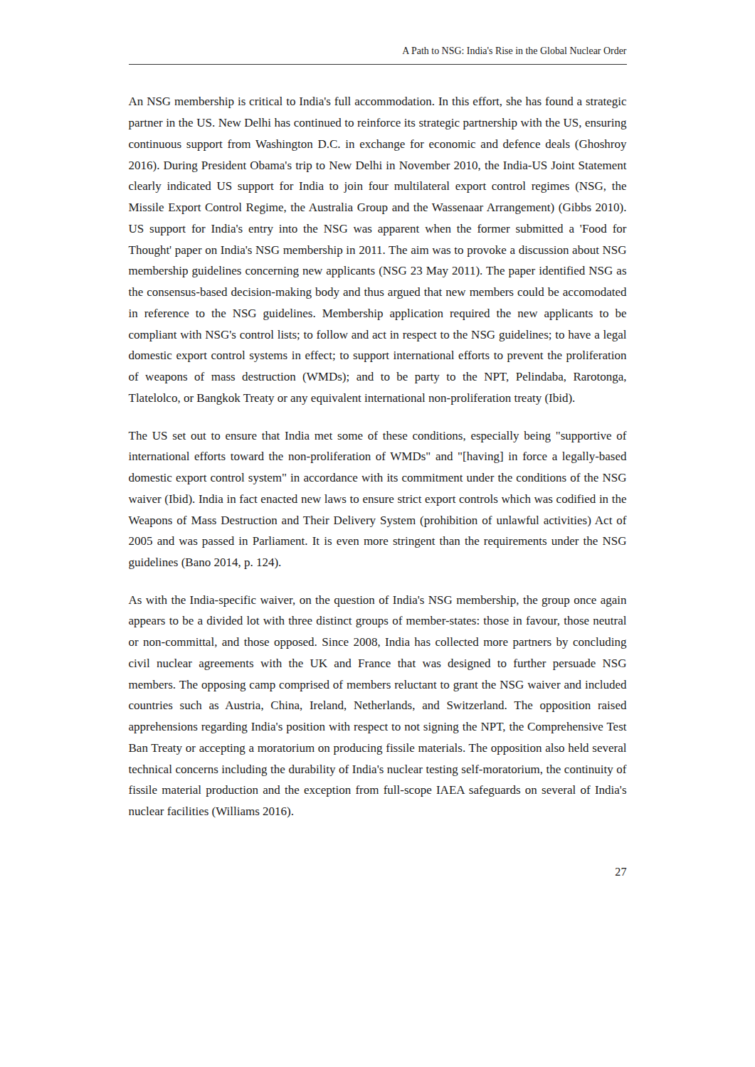A Path to NSG: India's Rise in the Global Nuclear Order
An NSG membership is critical to India's full accommodation. In this effort, she has found a strategic partner in the US. New Delhi has continued to reinforce its strategic partnership with the US, ensuring continuous support from Washington D.C. in exchange for economic and defence deals (Ghoshroy 2016). During President Obama's trip to New Delhi in November 2010, the India-US Joint Statement clearly indicated US support for India to join four multilateral export control regimes (NSG, the Missile Export Control Regime, the Australia Group and the Wassenaar Arrangement) (Gibbs 2010). US support for India's entry into the NSG was apparent when the former submitted a 'Food for Thought' paper on India's NSG membership in 2011. The aim was to provoke a discussion about NSG membership guidelines concerning new applicants (NSG 23 May 2011). The paper identified NSG as the consensus-based decision-making body and thus argued that new members could be accomodated in reference to the NSG guidelines. Membership application required the new applicants to be compliant with NSG's control lists; to follow and act in respect to the NSG guidelines; to have a legal domestic export control systems in effect; to support international efforts to prevent the proliferation of weapons of mass destruction (WMDs); and to be party to the NPT, Pelindaba, Rarotonga, Tlatelolco, or Bangkok Treaty or any equivalent international non-proliferation treaty (Ibid).
The US set out to ensure that India met some of these conditions, especially being "supportive of international efforts toward the non-proliferation of WMDs" and "[having] in force a legally-based domestic export control system" in accordance with its commitment under the conditions of the NSG waiver (Ibid). India in fact enacted new laws to ensure strict export controls which was codified in the Weapons of Mass Destruction and Their Delivery System (prohibition of unlawful activities) Act of 2005 and was passed in Parliament. It is even more stringent than the requirements under the NSG guidelines (Bano 2014, p. 124).
As with the India-specific waiver, on the question of India's NSG membership, the group once again appears to be a divided lot with three distinct groups of member-states: those in favour, those neutral or non-committal, and those opposed. Since 2008, India has collected more partners by concluding civil nuclear agreements with the UK and France that was designed to further persuade NSG members. The opposing camp comprised of members reluctant to grant the NSG waiver and included countries such as Austria, China, Ireland, Netherlands, and Switzerland. The opposition raised apprehensions regarding India's position with respect to not signing the NPT, the Comprehensive Test Ban Treaty or accepting a moratorium on producing fissile materials. The opposition also held several technical concerns including the durability of India's nuclear testing self-moratorium, the continuity of fissile material production and the exception from full-scope IAEA safeguards on several of India's nuclear facilities (Williams 2016).
27